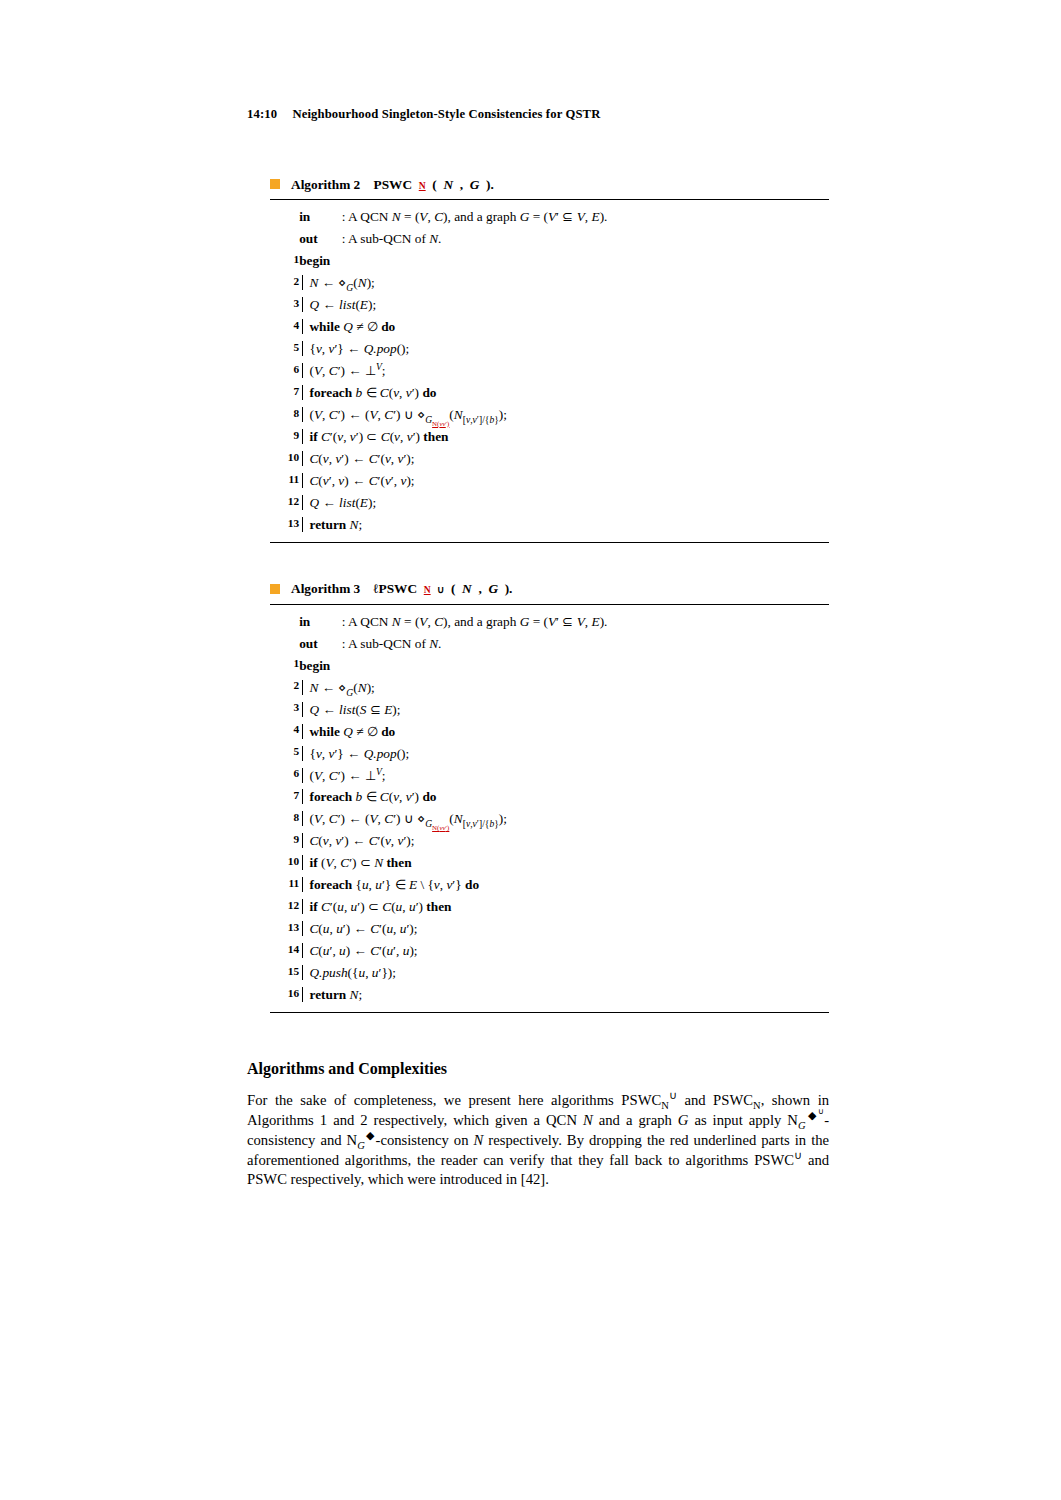14:10 Neighbourhood Singleton-Style Consistencies for QSTR
Algorithm 2 PSWCN(N, G).
| | in : A QCN N = ( V , C ), and a graph G = ( V ′ ⊆ V , E ). |
| | out : A sub-QCN of N . |
| 1 | begin |
| 2 | N ← ⋄ G ( N ); |
| 3 | Q ← list ( E ); |
| 4 | while Q ≠ ∅ do |
| 5 | { v , v ′} ← Q.pop (); |
| 6 | ( V , C ′) ← ⊥ V ; |
| 7 | foreach b ∈ C ( v , v ′) do |
| 8 | ( V , C ′) ← ( V , C ′) ∪ ⋄ G N( vv ′) ( N [ v , v ′]/{ b } ); |
| 9 | if C ′( v , v ′) ⊂ C ( v , v ′) then |
| 10 | C ( v , v ′) ← C ′( v , v ′); |
| 11 | C ( v ′, v ) ← C ′( v ′, v ); |
| 12 | Q ← list ( E ); |
| 13 | return N ; |
Algorithm 3 ℓPSWCN∪(N, G).
| | in : A QCN N = ( V , C ), and a graph G = ( V ′ ⊆ V , E ). |
| | out : A sub-QCN of N . |
| 1 | begin |
| 2 | N ← ⋄ G ( N ); |
| 3 | Q ← list ( S ⊆ E ); |
| 4 | while Q ≠ ∅ do |
| 5 | { v , v ′} ← Q.pop (); |
| 6 | ( V , C ′) ← ⊥ V ; |
| 7 | foreach b ∈ C ( v , v ′) do |
| 8 | ( V , C ′) ← ( V , C ′) ∪ ⋄ G N( vv ′) ( N [ v , v ′]/{ b } ); |
| 9 | C ( v , v ′) ← C ′( v , v ′); |
| 10 | if ( V , C ′) ⊂ N then |
| 11 | foreach { u , u ′} ∈ E \ { v , v ′} do |
| 12 | if C ′( u , u ′) ⊂ C ( u , u ′) then |
| 13 | C ( u , u ′) ← C ′( u , u ′); |
| 14 | C ( u ′, u ) ← C ′( u ′, u ); |
| 15 | Q.push ({ u , u ′}); |
| 16 | return N ; |
Algorithms and Complexities
For the sake of completeness, we present here algorithms PSWCN∪ and PSWCN, shown in Algorithms 1 and 2 respectively, which given a QCN N and a graph G as input apply NG◆∪-consistency and NG◆-consistency on N respectively. By dropping the red underlined parts in the aforementioned algorithms, the reader can verify that they fall back to algorithms PSWC∪ and PSWC respectively, which were introduced in [42].